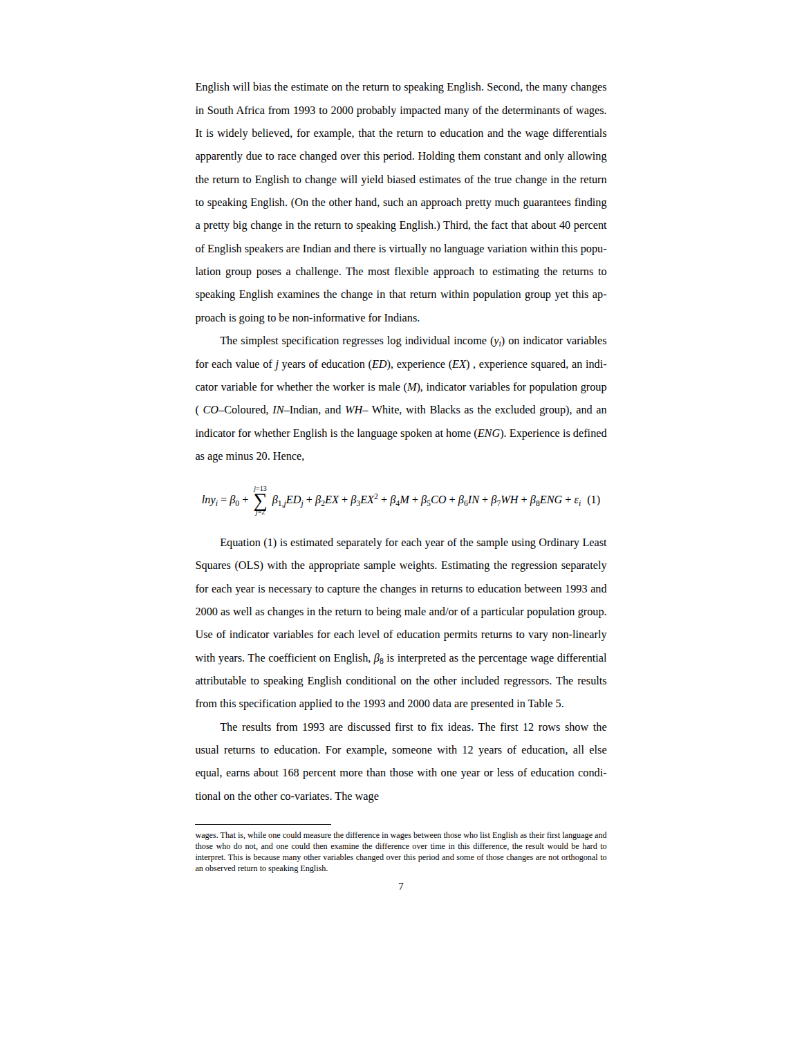English will bias the estimate on the return to speaking English. Second, the many changes in South Africa from 1993 to 2000 probably impacted many of the determinants of wages. It is widely believed, for example, that the return to education and the wage differentials apparently due to race changed over this period. Holding them constant and only allowing the return to English to change will yield biased estimates of the true change in the return to speaking English. (On the other hand, such an approach pretty much guarantees finding a pretty big change in the return to speaking English.) Third, the fact that about 40 percent of English speakers are Indian and there is virtually no language variation within this population group poses a challenge. The most flexible approach to estimating the returns to speaking English examines the change in that return within population group yet this approach is going to be non-informative for Indians.
The simplest specification regresses log individual income (yi) on indicator variables for each value of j years of education (ED), experience (EX) , experience squared, an indicator variable for whether the worker is male (M), indicator variables for population group ( CO–Coloured, IN–Indian, and WH– White, with Blacks as the excluded group), and an indicator for whether English is the language spoken at home (ENG). Experience is defined as age minus 20. Hence,
lnyi = β0 + j=13∑j=2 β1,jEDj + β2EX + β3EX2 + β4M + β5CO + β6IN + β7WH + β8ENG + εi(1)
Equation (1) is estimated separately for each year of the sample using Ordinary Least Squares (OLS) with the appropriate sample weights. Estimating the regression separately for each year is necessary to capture the changes in returns to education between 1993 and 2000 as well as changes in the return to being male and/or of a particular population group. Use of indicator variables for each level of education permits returns to vary non-linearly with years. The coefficient on English, β8 is interpreted as the percentage wage differential attributable to speaking English conditional on the other included regressors. The results from this specification applied to the 1993 and 2000 data are presented in Table 5.
The results from 1993 are discussed first to fix ideas. The first 12 rows show the usual returns to education. For example, someone with 12 years of education, all else equal, earns about 168 percent more than those with one year or less of education conditional on the other co-variates. The wage
wages. That is, while one could measure the difference in wages between those who list English as their first language and those who do not, and one could then examine the difference over time in this difference, the result would be hard to interpret. This is because many other variables changed over this period and some of those changes are not orthogonal to an observed return to speaking English.
7